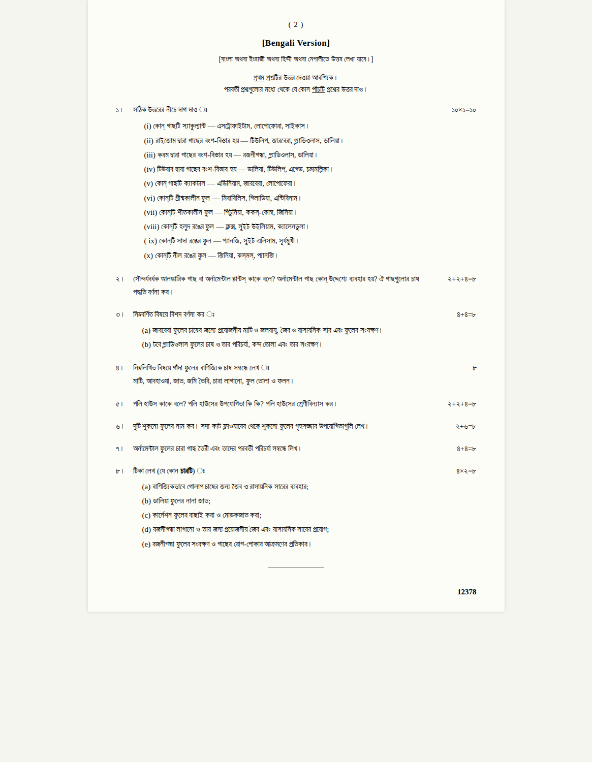( 2 )
[Bengali Version]
[বাংলা অথবা ইংরাজী অথবা হিন্দী অথবা নেপালীতে উত্তর লেখা যাবে।]
প্রথম প্রশ্নটির উত্তর দেওয়া আবশ্যিক।
পরবর্তী প্রশ্নগুলোর মধ্যে থেকে যে কোন পাঁচটি প্রশ্নের উত্তর দাও।
১।
সঠিক উত্তরের নীচে দাগ দাও ঃ
(i) কোন্ গাছটি স্যাকুল্যান্ট — এসট্রোফাইটাম, লোপোফোরা, সাইকাস।
(ii) রাইজোম দ্বারা গাছের বংশ-বিস্তার হয় — টিউলিপ, জারবেরা, গ্ল্যাডিওলাস, ডালিয়া।
(iii) করম দ্বারা গাছের বংশ-বিস্তার হয় — রজনীগন্ধা, গ্ল্যাডিওলাস, ডালিয়া।
(iv) টিউবার দ্বারা গাছের বংশ-বিস্তার হয় — ডালিয়া, টিউলিপ, এগেভ, চন্দ্রমল্লিকা।
(v) কোন্ গাছটি ক্যাকটাস — এডিনিয়াম, জারবেরা, লোপোফেরা।
(vi) কোন্‌টি গ্রীষ্মকালীন ফুল — মিরাবিলিস, গিলাডিয়া, এন্টিরিনাম।
(vii) কোন্‌টি শীতকালীন ফুল — পিটুনিয়া, ককস্-কোম্ব, জিনিয়া।
(viii) কোন্‌টি হলুদ রঙের ফুল — ফ্লক্স, সুইট উইলিয়াম, ক্যালেনডুলা।
( ix) কোন্‌টি সাদা রঙের ফুল — প্যানজি, সুইট এলিসাম, সূর্যমুখী।
(x) কোন্‌টি নীল রঙের ফুল — জিনিয়া, কস্‌মস্, প্যানজি।
১০×১=১০
২।
সৌন্দর্যবর্ধক আলঙ্কারিক গাছ বা অর্নামেন্টাল প্লান্টস্ কাকে বলে? অর্নামেন্টাল গাছ কোন্ উদ্দেশ্যে ব্যবহার হয়? ঐ গাছগুলোর চাষ পদ্ধতি বর্ণনা কর।
২+২+৪=৮
৩।
নিম্নবর্ণিত বিষয়ে বিশদ বর্ণনা কর ঃ
(a) জারবেরা ফুলের চাষের জন্যে প্রয়োজনীয় মাটি ও জলবায়ু, জৈব ও রাসায়নিক সার এবং ফুলের সংরক্ষণ।
(b) টবে গ্ল্যাডিওলাস ফুলের চাষ ও তার পরিচর্যা, কন্দ তোলা এবং তার সংরক্ষণ।
৪+৪=৮
৪।
নিম্নলিখিত বিষয়ে গাঁদা ফুলের বাণিজ্যিক চাষ সম্বন্ধে লেখ ঃ
মাটি, আবহাওয়া, জাত, জমি তৈরি, চারা লাগানো, ফুল তোলা ও ফলন।
৮
৫।
পলি হাউস কাকে বলে? পলি হাউসের উপযোগিতা কি কি? পলি হাউসের শ্রেণীবিন্যাস কর।
২+২+৪=৮
৬।
দুটি শুকনো ফুলের নাম কর। সদ্য কাট ফ্লাওয়ারের থেকে শুকনো ফুলের গৃহসজ্জার উপযোগিতাগুলি লেখ।
২+৬=৮
৭।
অর্নামেন্টাল ফুলের চারা গাছ তৈরী এবং তাদের পরবর্তী পরিচর্যা সম্বন্ধে লিখ।
৪+৪=৮
৮।
টিকা লেখ (যে কোন চারটি) ঃ
(a) বাণিজ্যিকভাবে গোলাপ চাষের জন্য জৈব ও রাসায়নিক সারের ব্যবহার;
(b) ডালিয়া ফুলের নানা জাত;
(c) কার্নেশন ফুলের বাছাই করা ও মোড়কজাত করা;
(d) রজনীগন্ধা লাগানো ও তার জন্য প্রয়োজনীয় জৈব এবং রাসায়নিক সারের প্রয়োগ;
(e) রজনীগন্ধা ফুলের সংরক্ষণ ও গাছের রোগ-পোকার আক্রমণের প্রতিকার।
৪×২=৮
12378